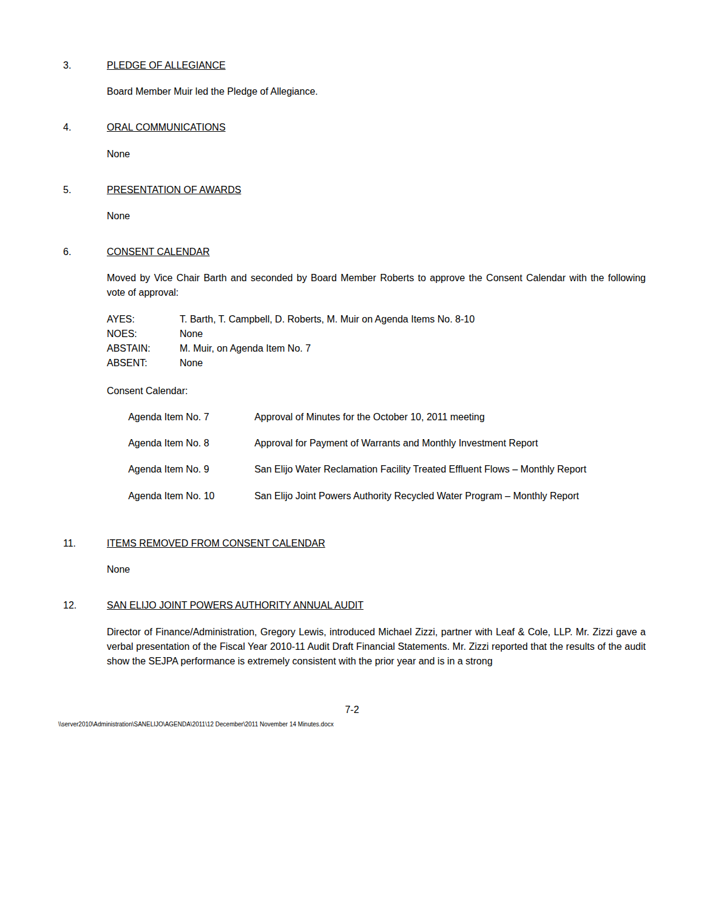3.
PLEDGE OF ALLEGIANCE
Board Member Muir led the Pledge of Allegiance.
4.
ORAL COMMUNICATIONS
None
5.
PRESENTATION OF AWARDS
None
6.
CONSENT CALENDAR
Moved by Vice Chair Barth and seconded by Board Member Roberts to approve the Consent Calendar with the following vote of approval:
| AYES: | T. Barth, T. Campbell, D. Roberts, M. Muir on Agenda Items No. 8-10 |
| NOES: | None |
| ABSTAIN: | M. Muir, on Agenda Item No. 7 |
| ABSENT: | None |
Consent Calendar:
Agenda Item No. 7
Approval of Minutes for the October 10, 2011 meeting
Agenda Item No. 8
Approval for Payment of Warrants and Monthly Investment Report
Agenda Item No. 9
San Elijo Water Reclamation Facility Treated Effluent Flows – Monthly Report
Agenda Item No. 10
San Elijo Joint Powers Authority Recycled Water Program – Monthly Report
11.
ITEMS REMOVED FROM CONSENT CALENDAR
None
12.
SAN ELIJO JOINT POWERS AUTHORITY ANNUAL AUDIT
Director of Finance/Administration, Gregory Lewis, introduced Michael Zizzi, partner with Leaf & Cole, LLP. Mr. Zizzi gave a verbal presentation of the Fiscal Year 2010-11 Audit Draft Financial Statements. Mr. Zizzi reported that the results of the audit show the SEJPA performance is extremely consistent with the prior year and is in a strong
7-2
\\server2010\Administration\SANELIJO\AGENDA\2011\12 December\2011 November 14 Minutes.docx